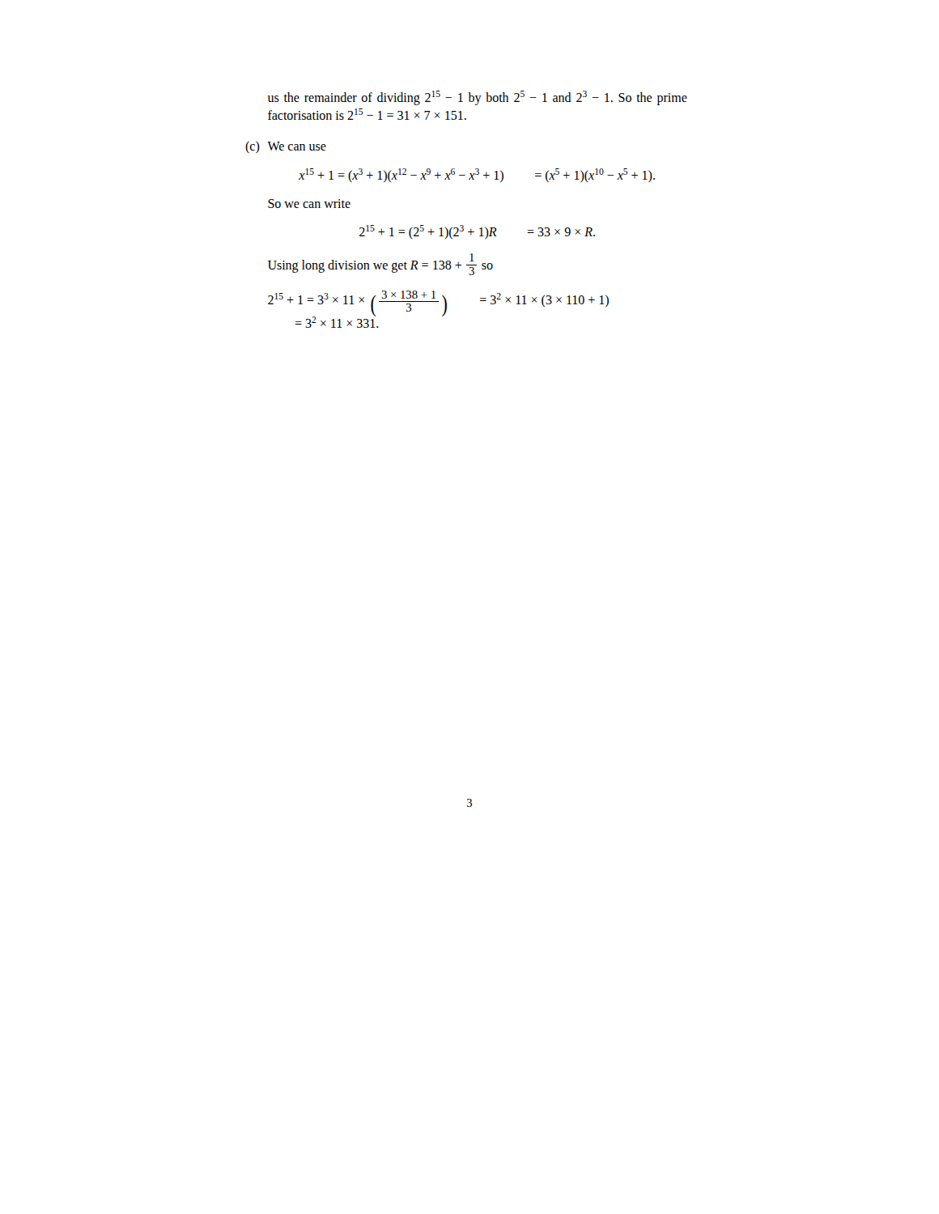us the remainder of dividing 215 − 1 by both 25 − 1 and 23 − 1. So the prime factorisation is 215 − 1 = 31 × 7 × 151.
(c)
We can use
x15 + 1 = (x3 + 1)(x12 − x9 + x6 − x3 + 1) = (x5 + 1)(x10 − x5 + 1).
So we can write
215 + 1 = (25 + 1)(23 + 1)R = 33 × 9 × R.
Using long division we get R = 138 + 13 so
215 + 1 = 33 × 11 × (3 × 138 + 13) = 32 × 11 × (3 × 110 + 1) = 32 × 11 × 331.
3